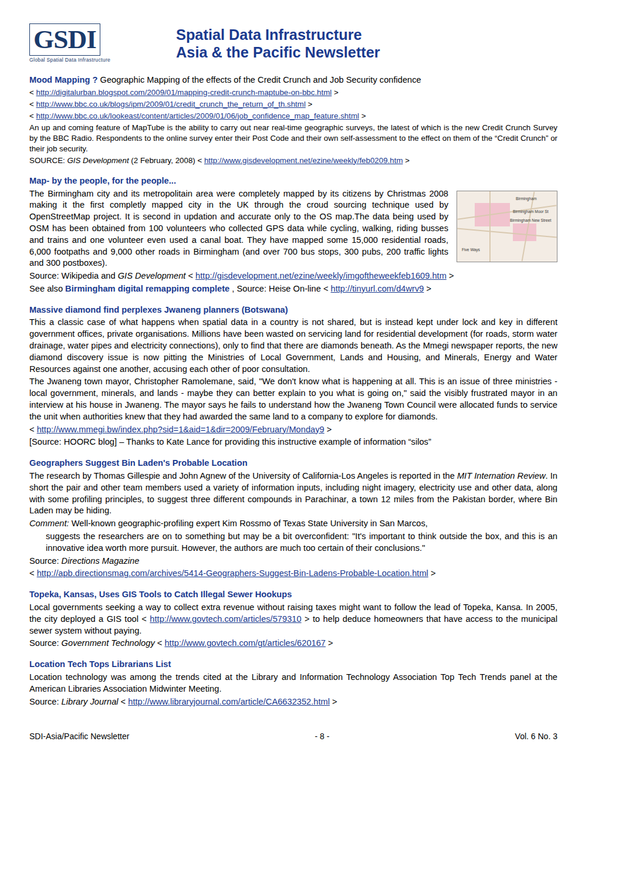GSDI
Global Spatial Data Infrastructure
Spatial Data Infrastructure
Asia & the Pacific Newsletter
Mood Mapping ? Geographic Mapping of the effects of the Credit Crunch and Job Security confidence
< http://digitalurban.blogspot.com/2009/01/mapping-credit-crunch-maptube-on-bbc.html >
< http://www.bbc.co.uk/blogs/ipm/2009/01/credit_crunch_the_return_of_th.shtml >
< http://www.bbc.co.uk/lookeast/content/articles/2009/01/06/job_confidence_map_feature.shtml >
An up and coming feature of MapTube is the ability to carry out near real-time geographic surveys, the latest of which is the new Credit Crunch Survey by the BBC Radio. Respondents to the online survey enter their Post Code and their own self-assessment to the effect on them of the “Credit Crunch” or their job security.
SOURCE: GIS Development (2 February, 2008) < http://www.gisdevelopment.net/ezine/weekly/feb0209.htm >
Map- by the people, for the people...
Birmingham
Birmingham Moor St
Birmingham New Street
Five Ways
The Birmingham city and its metropolitain area were completely mapped by its citizens by Christmas 2008 making it the first completly mapped city in the UK through the croud sourcing technique used by OpenStreetMap project. It is second in updation and accurate only to the OS map.The data being used by OSM has been obtained from 100 volunteers who collected GPS data while cycling, walking, riding busses and trains and one volunteer even used a canal boat. They have mapped some 15,000 residential roads, 6,000 footpaths and 9,000 other roads in Birmingham (and over 700 bus stops, 300 pubs, 200 traffic lights and 300 postboxes).
Source: Wikipedia and GIS Development < http://gisdevelopment.net/ezine/weekly/imgoftheweekfeb1609.htm >
See also Birmingham digital remapping complete , Source: Heise On-line < http://tinyurl.com/d4wrv9 >
Massive diamond find perplexes Jwaneng planners (Botswana)
This a classic case of what happens when spatial data in a country is not shared, but is instead kept under lock and key in different government offices, private organisations. Millions have been wasted on servicing land for residential development (for roads, storm water drainage, water pipes and electricity connections), only to find that there are diamonds beneath. As the Mmegi newspaper reports, the new diamond discovery issue is now pitting the Ministries of Local Government, Lands and Housing, and Minerals, Energy and Water Resources against one another, accusing each other of poor consultation.
The Jwaneng town mayor, Christopher Ramolemane, said, "We don't know what is happening at all. This is an issue of three ministries - local government, minerals, and lands - maybe they can better explain to you what is going on," said the visibly frustrated mayor in an interview at his house in Jwaneng. The mayor says he fails to understand how the Jwaneng Town Council were allocated funds to service the unit when authorities knew that they had awarded the same land to a company to explore for diamonds.
< http://www.mmegi.bw/index.php?sid=1&aid=1&dir=2009/February/Monday9 >
[Source: HOORC blog] – Thanks to Kate Lance for providing this instructive example of information “silos”
Geographers Suggest Bin Laden's Probable Location
The research by Thomas Gillespie and John Agnew of the University of California-Los Angeles is reported in the MIT Internation Review. In short the pair and other team members used a variety of information inputs, including night imagery, electricity use and other data, along with some profiling principles, to suggest three different compounds in Parachinar, a town 12 miles from the Pakistan border, where Bin Laden may be hiding.
Comment: Well-known geographic-profiling expert Kim Rossmo of Texas State University in San Marcos,
suggests the researchers are on to something but may be a bit overconfident: "It's important to think outside the box, and this is an innovative idea worth more pursuit. However, the authors are much too certain of their conclusions."
Source: Directions Magazine
< http://apb.directionsmag.com/archives/5414-Geographers-Suggest-Bin-Ladens-Probable-Location.html >
Topeka, Kansas, Uses GIS Tools to Catch Illegal Sewer Hookups
Local governments seeking a way to collect extra revenue without raising taxes might want to follow the lead of Topeka, Kansa. In 2005, the city deployed a GIS tool < http://www.govtech.com/articles/579310 > to help deduce homeowners that have access to the municipal sewer system without paying.
Source: Government Technology < http://www.govtech.com/gt/articles/620167 >
Location Tech Tops Librarians List
Location technology was among the trends cited at the Library and Information Technology Association Top Tech Trends panel at the American Libraries Association Midwinter Meeting.
Source: Library Journal < http://www.libraryjournal.com/article/CA6632352.html >
SDI-Asia/Pacific Newsletter
- 8 -
Vol. 6 No. 3